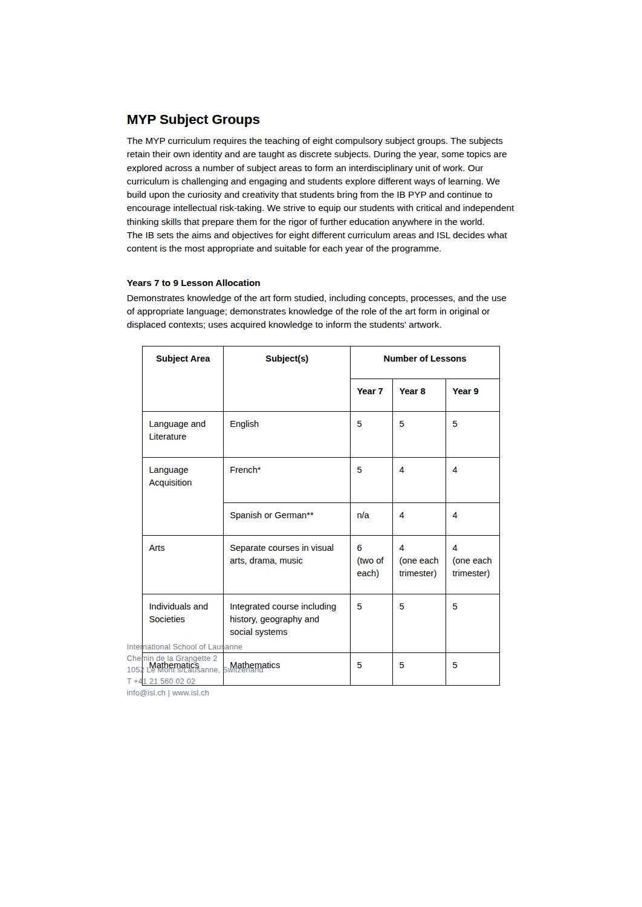MYP Subject Groups
The MYP curriculum requires the teaching of eight compulsory subject groups. The subjects retain their own identity and are taught as discrete subjects. During the year, some topics are explored across a number of subject areas to form an interdisciplinary unit of work. Our curriculum is challenging and engaging and students explore different ways of learning. We build upon the curiosity and creativity that students bring from the IB PYP and continue to encourage intellectual risk-taking. We strive to equip our students with critical and independent thinking skills that prepare them for the rigor of further education anywhere in the world.
The IB sets the aims and objectives for eight different curriculum areas and ISL decides what content is the most appropriate and suitable for each year of the programme.
Years 7 to 9 Lesson Allocation
Demonstrates knowledge of the art form studied, including concepts, processes, and the use of appropriate language; demonstrates knowledge of the role of the art form in original or displaced contexts; uses acquired knowledge to inform the students' artwork.
| Subject Area | Subject(s) | Number of Lessons |
| --- | --- | --- |
| Year 7 | Year 8 | Year 9 |
| Language and Literature | English | 5 | 5 | 5 |
| Language Acquisition | French* | 5 | 4 | 4 |
| | Spanish or German** | n/a | 4 | 4 |
| Arts | Separate courses in visual arts, drama, music | 6 (two of each) | 4 (one each trimester) | 4 (one each trimester) |
| Individuals and Societies | Integrated course including history, geography and social systems | 5 | 5 | 5 |
| Mathematics | Mathematics | 5 | 5 | 5 |
International School of Lausanne
Chemin de la Grangette 2
1052 Le Mont s/Lausanne, Switzerland
T +41 21 560 02 02
info@isl.ch | www.isl.ch